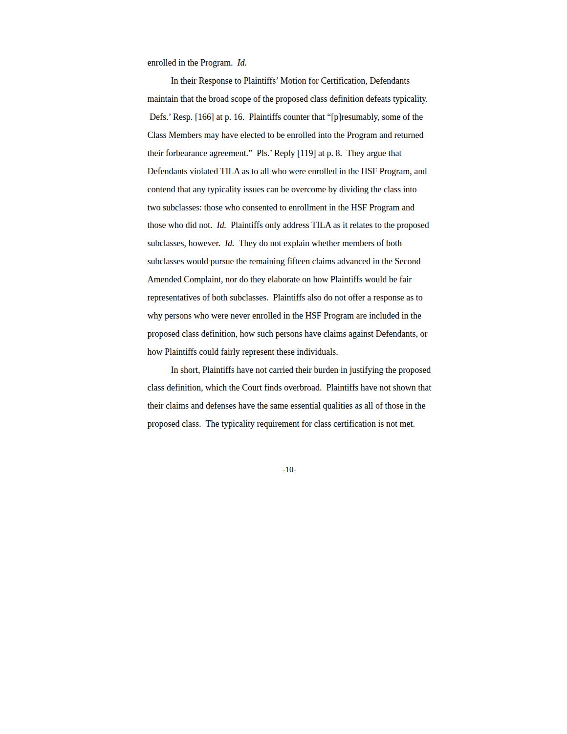enrolled in the Program. Id.
In their Response to Plaintiffs’ Motion for Certification, Defendants maintain that the broad scope of the proposed class definition defeats typicality. Defs.’ Resp. [166] at p. 16. Plaintiffs counter that “[p]resumably, some of the Class Members may have elected to be enrolled into the Program and returned their forbearance agreement.” Pls.’ Reply [119] at p. 8. They argue that Defendants violated TILA as to all who were enrolled in the HSF Program, and contend that any typicality issues can be overcome by dividing the class into two subclasses: those who consented to enrollment in the HSF Program and those who did not. Id. Plaintiffs only address TILA as it relates to the proposed subclasses, however. Id. They do not explain whether members of both subclasses would pursue the remaining fifteen claims advanced in the Second Amended Complaint, nor do they elaborate on how Plaintiffs would be fair representatives of both subclasses. Plaintiffs also do not offer a response as to why persons who were never enrolled in the HSF Program are included in the proposed class definition, how such persons have claims against Defendants, or how Plaintiffs could fairly represent these individuals.
In short, Plaintiffs have not carried their burden in justifying the proposed class definition, which the Court finds overbroad. Plaintiffs have not shown that their claims and defenses have the same essential qualities as all of those in the proposed class. The typicality requirement for class certification is not met.
-10-